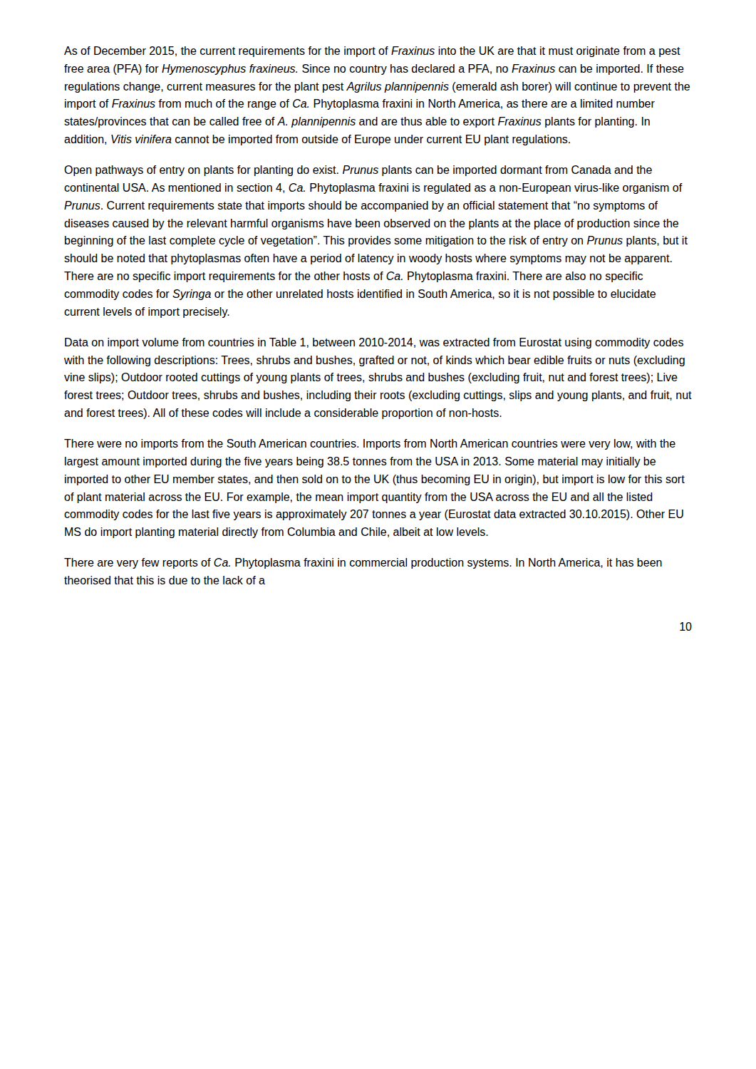As of December 2015, the current requirements for the import of Fraxinus into the UK are that it must originate from a pest free area (PFA) for Hymenoscyphus fraxineus. Since no country has declared a PFA, no Fraxinus can be imported. If these regulations change, current measures for the plant pest Agrilus plannipennis (emerald ash borer) will continue to prevent the import of Fraxinus from much of the range of Ca. Phytoplasma fraxini in North America, as there are a limited number states/provinces that can be called free of A. plannipennis and are thus able to export Fraxinus plants for planting. In addition, Vitis vinifera cannot be imported from outside of Europe under current EU plant regulations.
Open pathways of entry on plants for planting do exist. Prunus plants can be imported dormant from Canada and the continental USA. As mentioned in section 4, Ca. Phytoplasma fraxini is regulated as a non-European virus-like organism of Prunus. Current requirements state that imports should be accompanied by an official statement that “no symptoms of diseases caused by the relevant harmful organisms have been observed on the plants at the place of production since the beginning of the last complete cycle of vegetation”. This provides some mitigation to the risk of entry on Prunus plants, but it should be noted that phytoplasmas often have a period of latency in woody hosts where symptoms may not be apparent. There are no specific import requirements for the other hosts of Ca. Phytoplasma fraxini. There are also no specific commodity codes for Syringa or the other unrelated hosts identified in South America, so it is not possible to elucidate current levels of import precisely.
Data on import volume from countries in Table 1, between 2010-2014, was extracted from Eurostat using commodity codes with the following descriptions: Trees, shrubs and bushes, grafted or not, of kinds which bear edible fruits or nuts (excluding vine slips); Outdoor rooted cuttings of young plants of trees, shrubs and bushes (excluding fruit, nut and forest trees); Live forest trees; Outdoor trees, shrubs and bushes, including their roots (excluding cuttings, slips and young plants, and fruit, nut and forest trees). All of these codes will include a considerable proportion of non-hosts.
There were no imports from the South American countries. Imports from North American countries were very low, with the largest amount imported during the five years being 38.5 tonnes from the USA in 2013. Some material may initially be imported to other EU member states, and then sold on to the UK (thus becoming EU in origin), but import is low for this sort of plant material across the EU. For example, the mean import quantity from the USA across the EU and all the listed commodity codes for the last five years is approximately 207 tonnes a year (Eurostat data extracted 30.10.2015). Other EU MS do import planting material directly from Columbia and Chile, albeit at low levels.
There are very few reports of Ca. Phytoplasma fraxini in commercial production systems. In North America, it has been theorised that this is due to the lack of a
10